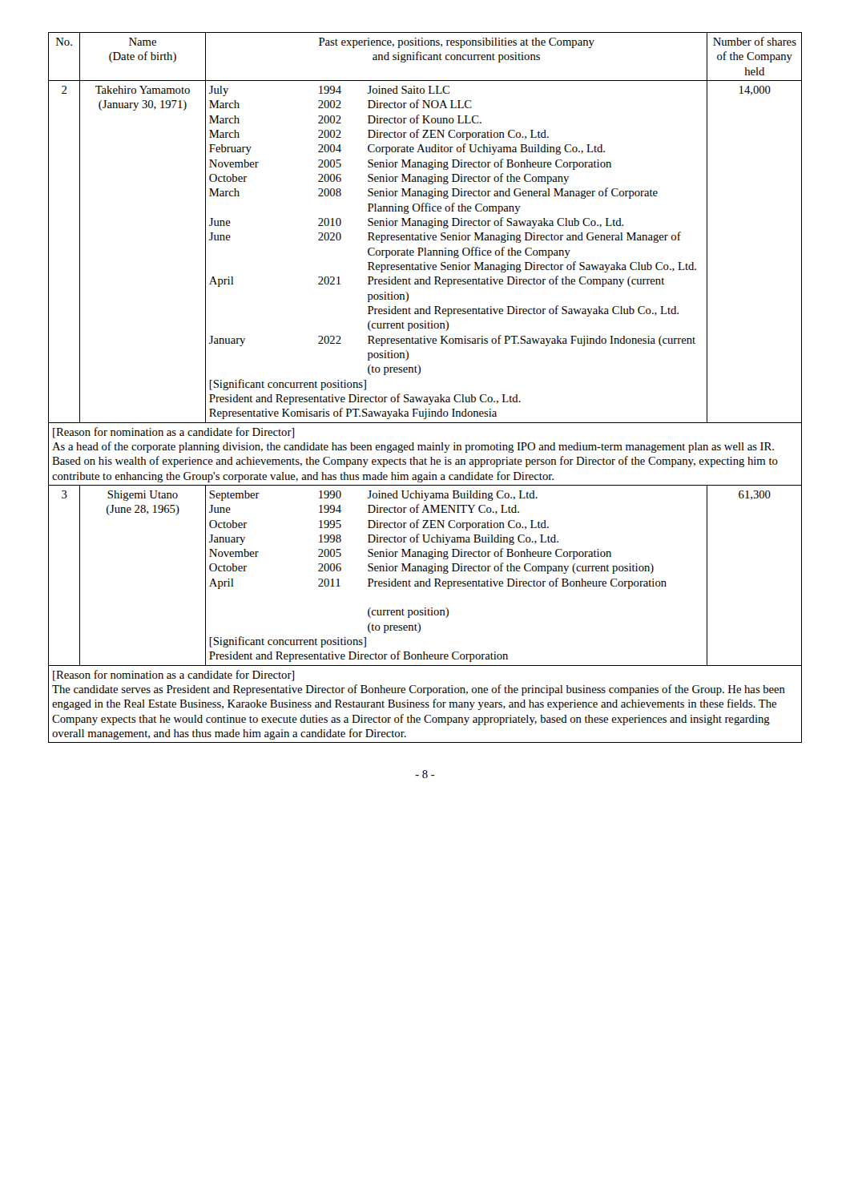| No. | Name (Date of birth) | Past experience, positions, responsibilities at the Company and significant concurrent positions | Number of shares of the Company held |
| --- | --- | --- | --- |
| 2 | Takehiro Yamamoto (January 30, 1971) | / July / 1994 / Joined Saito LLC / / March / 2002 / Director of NOA LLC / / March / 2002 / Director of Kouno LLC. / / March / 2002 / Director of ZEN Corporation Co., Ltd. / / February / 2004 / Corporate Auditor of Uchiyama Building Co., Ltd. / / November / 2005 / Senior Managing Director of Bonheure Corporation / / October / 2006 / Senior Managing Director of the Company / / March / 2008 / Senior Managing Director and General Manager of Corporate Planning Office of the Company / / June / 2010 / Senior Managing Director of Sawayaka Club Co., Ltd. / / June / 2020 / Representative Senior Managing Director and General Manager of Corporate Planning Office of the Company Representative Senior Managing Director of Sawayaka Club Co., Ltd. / / April / 2021 / President and Representative Director of the Company (current position) President and Representative Director of Sawayaka Club Co., Ltd. (current position) / / January / 2022 / Representative Komisaris of PT.Sawayaka Fujindo Indonesia (current position) (to present) / [Significant concurrent positions] President and Representative Director of Sawayaka Club Co., Ltd. Representative Komisaris of PT.Sawayaka Fujindo Indonesia | 14,000 |
| [Reason for nomination as a candidate for Director] As a head of the corporate planning division, the candidate has been engaged mainly in promoting IPO and medium-term management plan as well as IR. Based on his wealth of experience and achievements, the Company expects that he is an appropriate person for Director of the Company, expecting him to contribute to enhancing the Group's corporate value, and has thus made him again a candidate for Director. |
| 3 | Shigemi Utano (June 28, 1965) | / September / 1990 / Joined Uchiyama Building Co., Ltd. / / June / 1994 / Director of AMENITY Co., Ltd. / / October / 1995 / Director of ZEN Corporation Co., Ltd. / / January / 1998 / Director of Uchiyama Building Co., Ltd. / / November / 2005 / Senior Managing Director of Bonheure Corporation / / October / 2006 / Senior Managing Director of the Company (current position) / / April / 2011 / President and Representative Director of Bonheure Corporation (current position) (to present) / [Significant concurrent positions] President and Representative Director of Bonheure Corporation | 61,300 |
| [Reason for nomination as a candidate for Director] The candidate serves as President and Representative Director of Bonheure Corporation, one of the principal business companies of the Group. He has been engaged in the Real Estate Business, Karaoke Business and Restaurant Business for many years, and has experience and achievements in these fields. The Company expects that he would continue to execute duties as a Director of the Company appropriately, based on these experiences and insight regarding overall management, and has thus made him again a candidate for Director. |
- 8 -